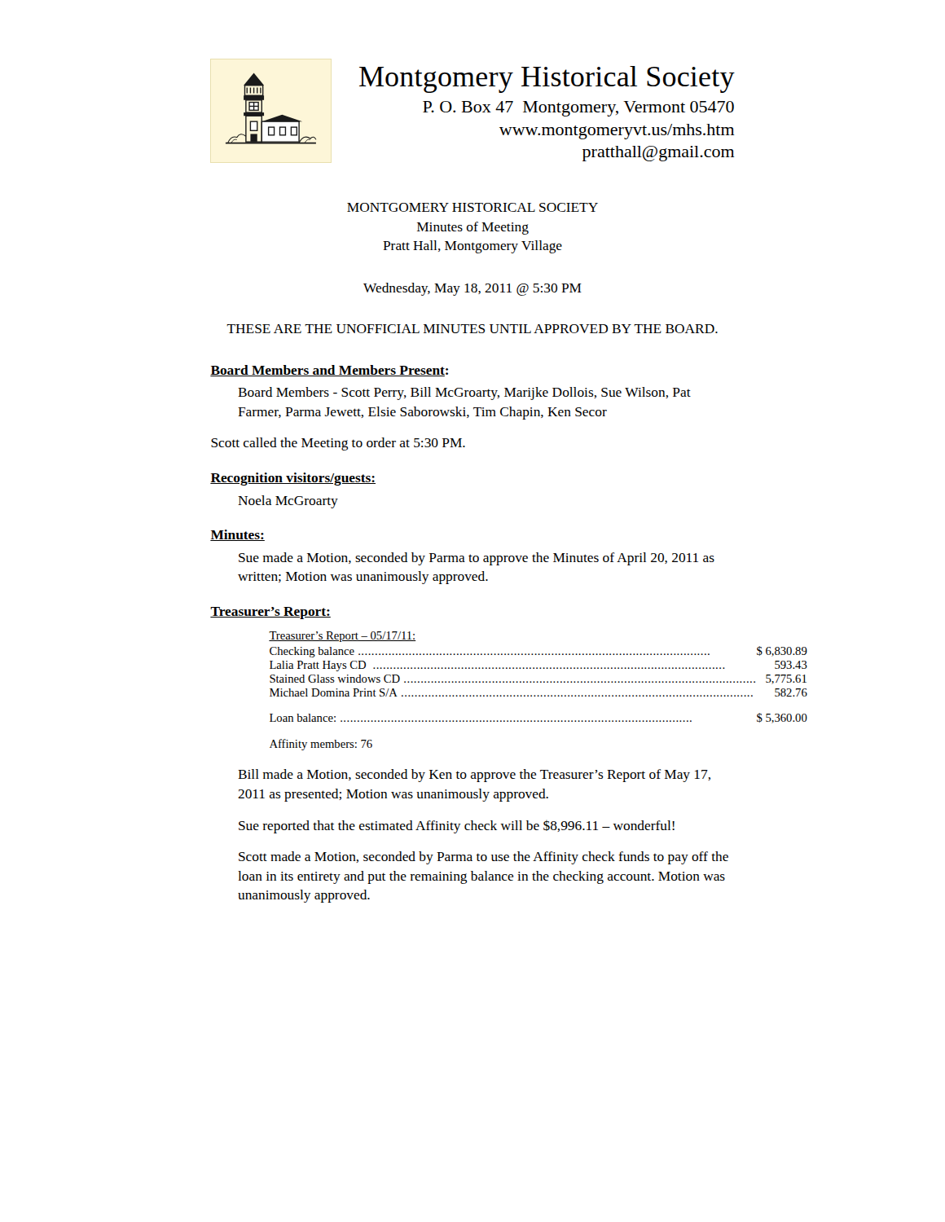Montgomery Historical Society
P. O. Box 47 Montgomery, Vermont 05470
www.montgomeryvt.us/mhs.htm
pratthall@gmail.com
MONTGOMERY HISTORICAL SOCIETY Minutes of Meeting Pratt Hall, Montgomery Village
Wednesday, May 18, 2011 @ 5:30 PM
THESE ARE THE UNOFFICIAL MINUTES UNTIL APPROVED BY THE BOARD.
Board Members and Members Present:
Board Members - Scott Perry, Bill McGroarty, Marijke Dollois, Sue Wilson, Pat Farmer, Parma Jewett, Elsie Saborowski, Tim Chapin, Ken Secor
Scott called the Meeting to order at 5:30 PM.
Recognition visitors/guests:
Noela McGroarty
Minutes:
Sue made a Motion, seconded by Parma to approve the Minutes of April 20, 2011 as written; Motion was unanimously approved.
Treasurer’s Report:
Treasurer’s Report – 05/17/11:
| Checking balance | $ 6,830.89 |
| Lalia Pratt Hays CD | 593.43 |
| Stained Glass windows CD | 5,775.61 |
| Michael Domina Print S/A | 582.76 |
| Loan balance: | $ 5,360.00 |
Affinity members: 76
Bill made a Motion, seconded by Ken to approve the Treasurer’s Report of May 17, 2011 as presented; Motion was unanimously approved.
Sue reported that the estimated Affinity check will be $8,996.11 – wonderful!
Scott made a Motion, seconded by Parma to use the Affinity check funds to pay off the loan in its entirety and put the remaining balance in the checking account. Motion was unanimously approved.